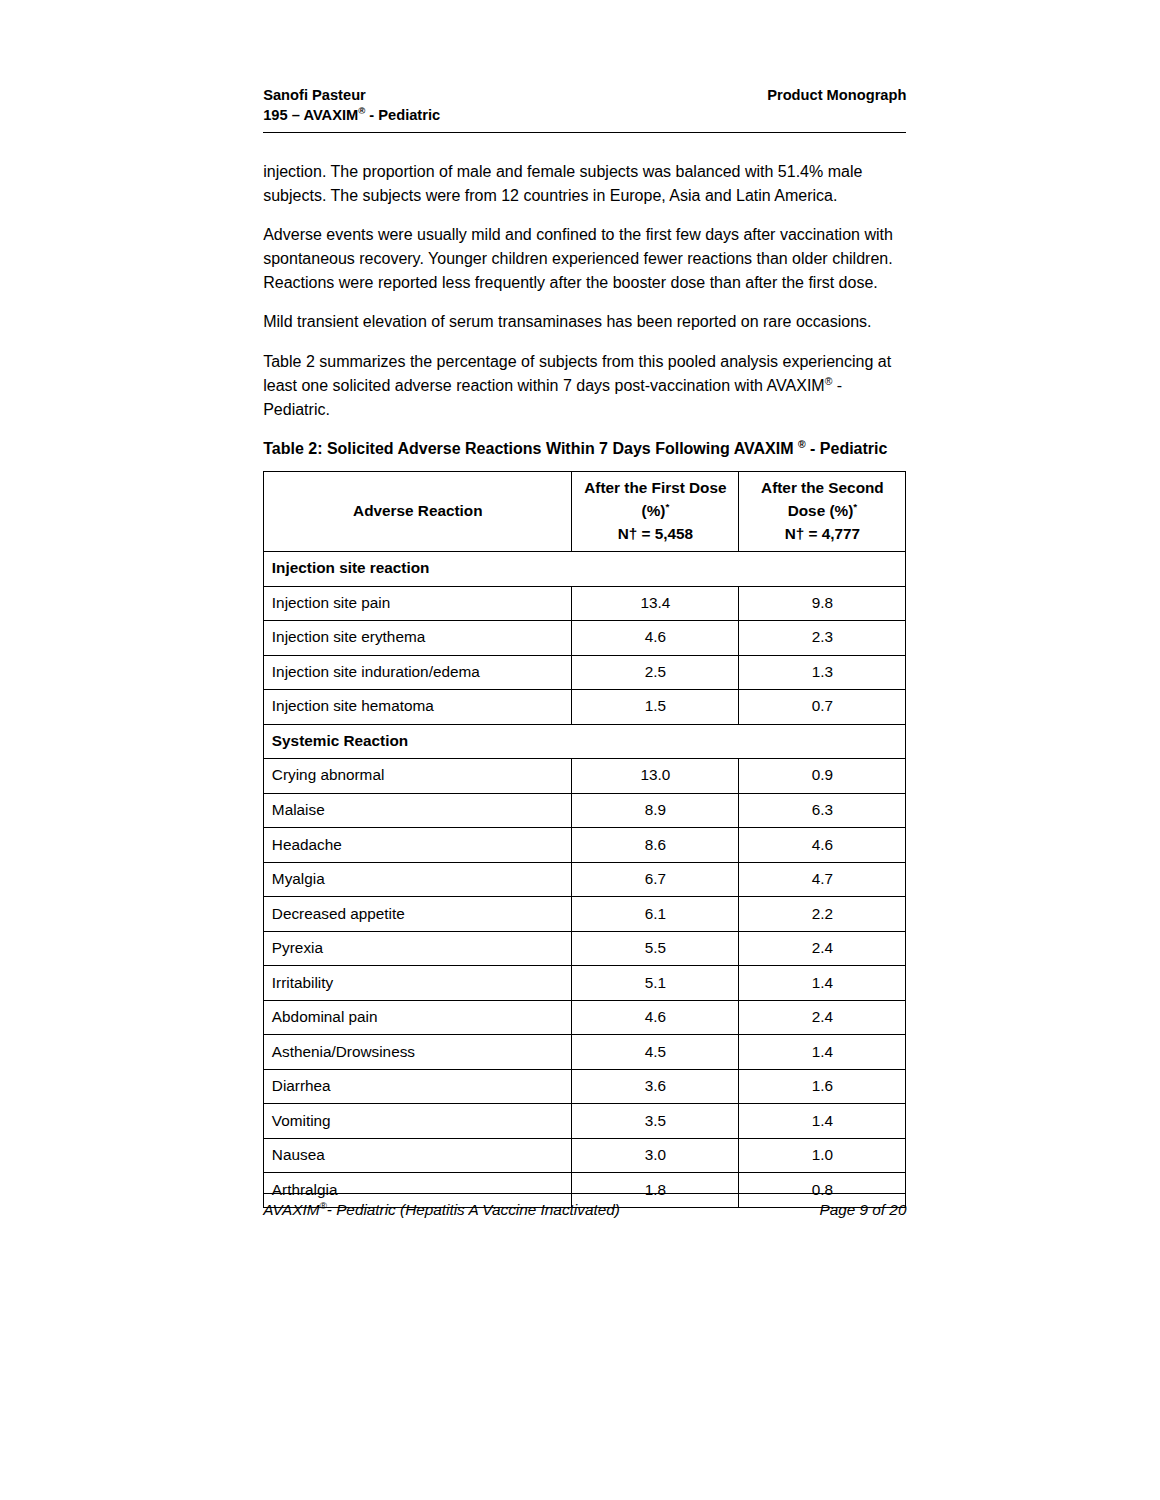Sanofi Pasteur
195 – AVAXIM® - Pediatric
Product Monograph
injection. The proportion of male and female subjects was balanced with 51.4% male subjects. The subjects were from 12 countries in Europe, Asia and Latin America.
Adverse events were usually mild and confined to the first few days after vaccination with spontaneous recovery. Younger children experienced fewer reactions than older children. Reactions were reported less frequently after the booster dose than after the first dose.
Mild transient elevation of serum transaminases has been reported on rare occasions.
Table 2 summarizes the percentage of subjects from this pooled analysis experiencing at least one solicited adverse reaction within 7 days post-vaccination with AVAXIM® - Pediatric.
Table 2: Solicited Adverse Reactions Within 7 Days Following AVAXIM ® - Pediatric
| Adverse Reaction | After the First Dose (%) * N† = 5,458 | After the Second Dose (%) * N† = 4,777 |
| --- | --- | --- |
| Injection site reaction |
| Injection site pain | 13.4 | 9.8 |
| Injection site erythema | 4.6 | 2.3 |
| Injection site induration/edema | 2.5 | 1.3 |
| Injection site hematoma | 1.5 | 0.7 |
| Systemic Reaction |
| Crying abnormal | 13.0 | 0.9 |
| Malaise | 8.9 | 6.3 |
| Headache | 8.6 | 4.6 |
| Myalgia | 6.7 | 4.7 |
| Decreased appetite | 6.1 | 2.2 |
| Pyrexia | 5.5 | 2.4 |
| Irritability | 5.1 | 1.4 |
| Abdominal pain | 4.6 | 2.4 |
| Asthenia/Drowsiness | 4.5 | 1.4 |
| Diarrhea | 3.6 | 1.6 |
| Vomiting | 3.5 | 1.4 |
| Nausea | 3.0 | 1.0 |
| Arthralgia | 1.8 | 0.8 |
AVAXIM®- Pediatric (Hepatitis A Vaccine Inactivated)
Page 9 of 20